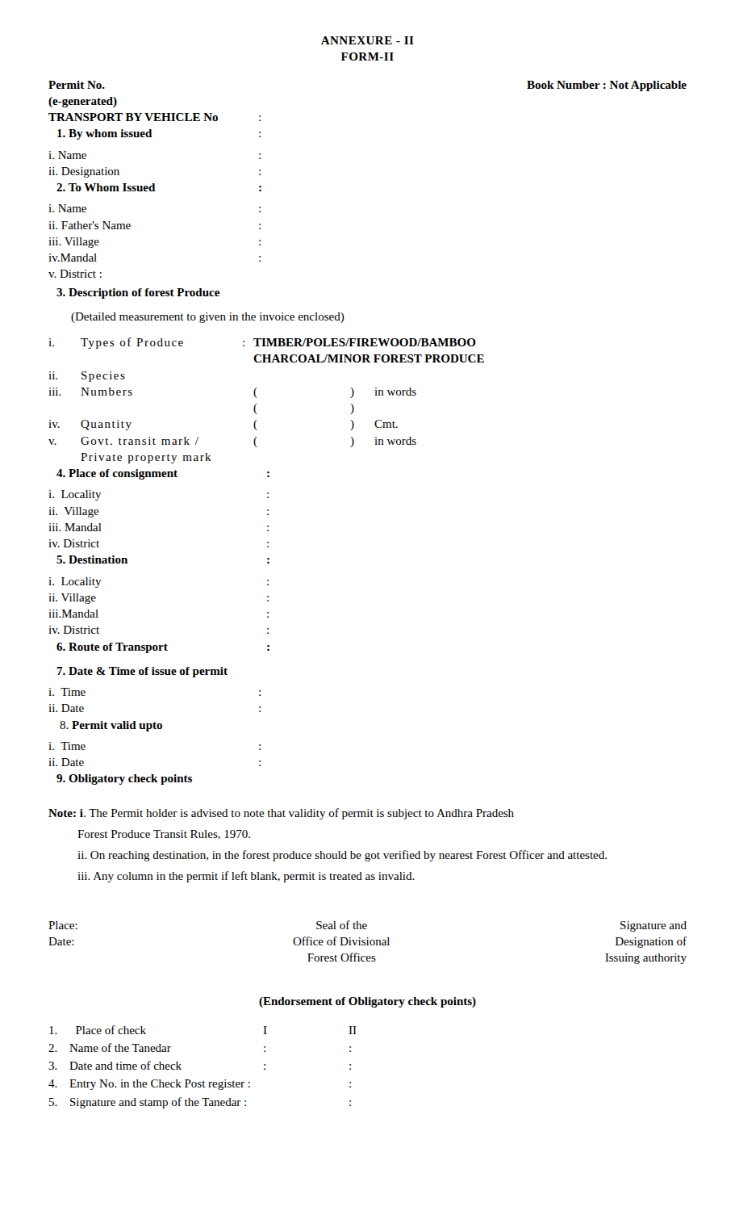ANNEXURE - II
FORM-II
Permit No.
Book Number : Not Applicable
(e-generated)
| TRANSPORT BY VEHICLE No | : | |
| 1. By whom issued | : | |
| i. Name | : | |
| ii. Designation | : | |
| 2. To Whom Issued | : | |
| i. Name | : | |
| ii. Father's Name | : | |
| iii. Village | : | |
| iv.Mandal | : | |
| v. District : | | |
3. Description of forest Produce
(Detailed measurement to given in the invoice enclosed)
| i. | Types of Produce | : | TIMBER/POLES/FIREWOOD/BAMBOO CHARCOAL/MINOR FOREST PRODUCE |
| ii. | Species | | |
| iii. | Numbers | | / ( / ) / in words / / ( / ) / / |
| iv. | Quantity | | / ( / ) / Cmt. / |
| v. | Govt. transit mark / Private property mark | | / ( / ) / in words / |
| 4. Place of consignment | : | |
| i. Locality | : | |
| ii. Village | : | |
| iii. Mandal | : | |
| iv. District | : | |
| 5. Destination | : | |
| i. Locality | : | |
| ii. Village | : | |
| iii.Mandal | : | |
| iv. District | : | |
| 6. Route of Transport | : | |
7. Date & Time of issue of permit
| i. Time | : | |
| ii. Date | : | |
| 8. Permit valid upto | | |
| i. Time | : | |
| ii. Date | : | |
9. Obligatory check points
Note: i. The Permit holder is advised to note that validity of permit is subject to Andhra Pradesh
Forest Produce Transit Rules, 1970.
ii. On reaching destination, in the forest produce should be got verified by nearest Forest Officer and attested.
iii. Any column in the permit if left blank, permit is treated as invalid.
Place:
Date:
Seal of the
Office of Divisional
Forest Offices
Signature and
Designation of
Issuing authority
(Endorsement of Obligatory check points)
| 1. | Place of check | I | | II |
| 2. | Name of the Tanedar | : | | : |
| 3. | Date and time of check | : | | : |
| 4. | Entry No. in the Check Post register : | | | : |
| 5. | Signature and stamp of the Tanedar : | | | : |